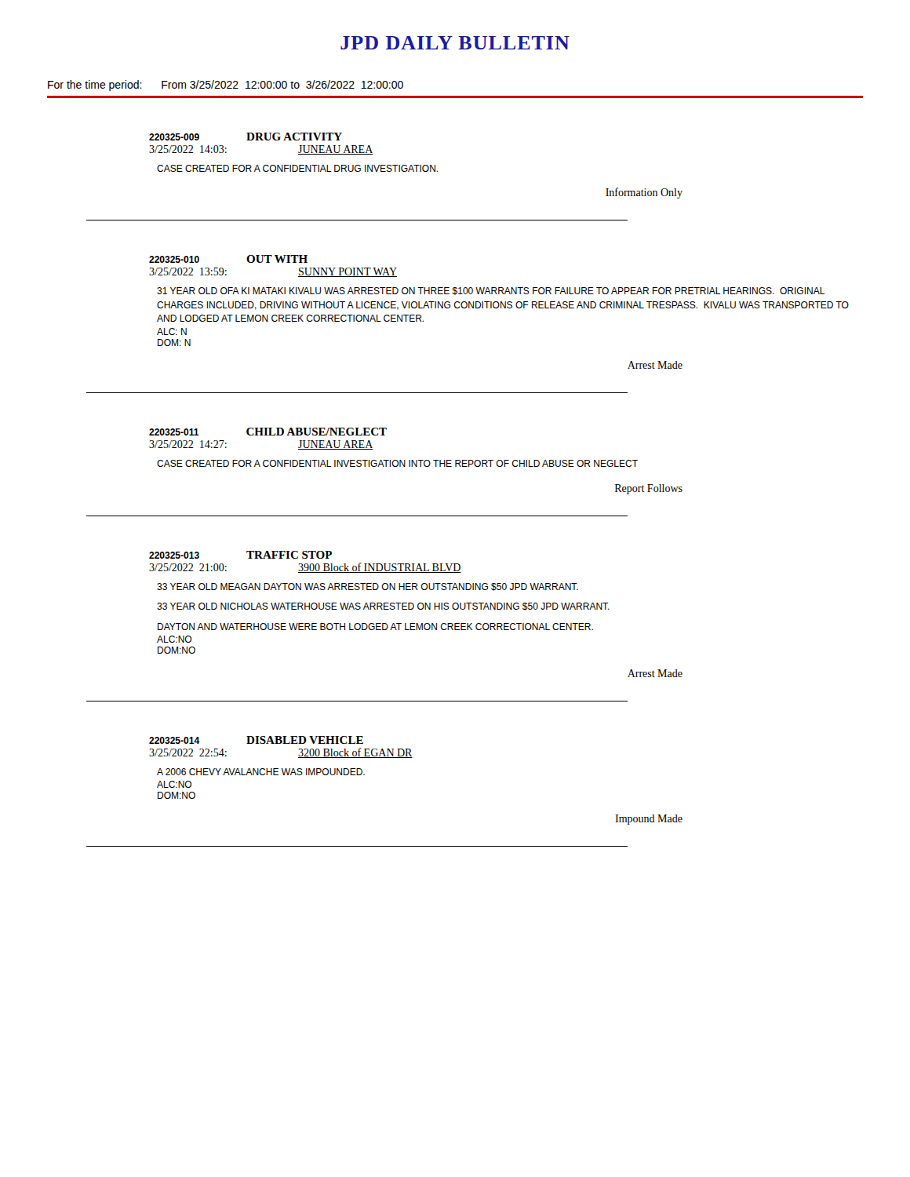JPD DAILY BULLETIN
For the time period: From 3/25/2022 12:00:00 to 3/26/2022 12:00:00
220325-009 DRUG ACTIVITY
3/25/2022 14:03: JUNEAU AREA
CASE CREATED FOR A CONFIDENTIAL DRUG INVESTIGATION.
Information Only
220325-010 OUT WITH
3/25/2022 13:59: SUNNY POINT WAY
31 YEAR OLD OFA KI MATAKI KIVALU WAS ARRESTED ON THREE $100 WARRANTS FOR FAILURE TO APPEAR FOR PRETRIAL HEARINGS. ORIGINAL CHARGES INCLUDED, DRIVING WITHOUT A LICENCE, VIOLATING CONDITIONS OF RELEASE AND CRIMINAL TRESPASS. KIVALU WAS TRANSPORTED TO AND LODGED AT LEMON CREEK CORRECTIONAL CENTER.
ALC: N
DOM: N
Arrest Made
220325-011 CHILD ABUSE/NEGLECT
3/25/2022 14:27: JUNEAU AREA
CASE CREATED FOR A CONFIDENTIAL INVESTIGATION INTO THE REPORT OF CHILD ABUSE OR NEGLECT
Report Follows
220325-013 TRAFFIC STOP
3/25/2022 21:00: 3900 Block of INDUSTRIAL BLVD
33 YEAR OLD MEAGAN DAYTON WAS ARRESTED ON HER OUTSTANDING $50 JPD WARRANT.
33 YEAR OLD NICHOLAS WATERHOUSE WAS ARRESTED ON HIS OUTSTANDING $50 JPD WARRANT.
DAYTON AND WATERHOUSE WERE BOTH LODGED AT LEMON CREEK CORRECTIONAL CENTER.
ALC:NO
DOM:NO
Arrest Made
220325-014 DISABLED VEHICLE
3/25/2022 22:54: 3200 Block of EGAN DR
A 2006 CHEVY AVALANCHE WAS IMPOUNDED.
ALC:NO
DOM:NO
Impound Made